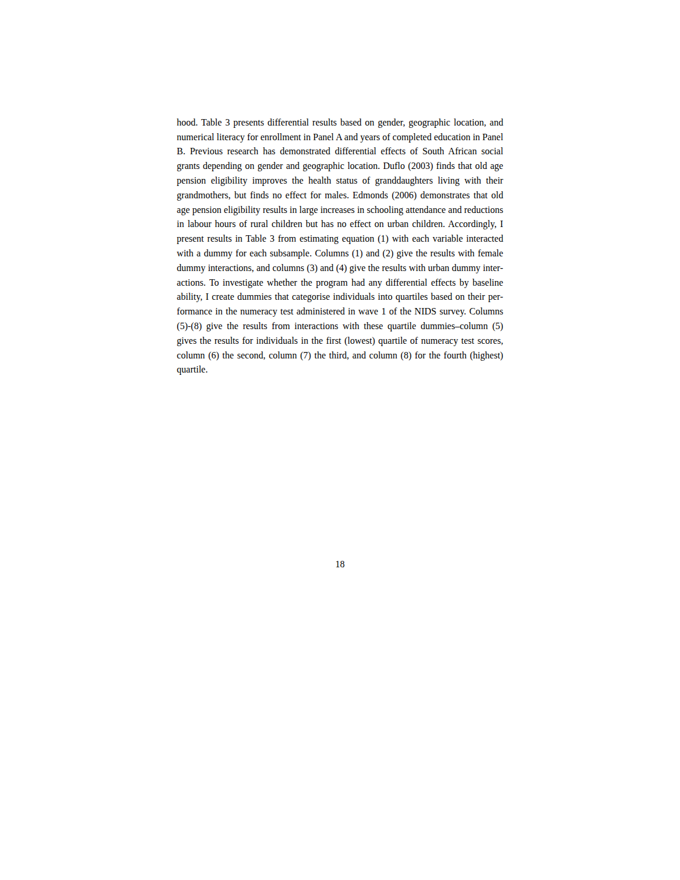hood. Table 3 presents differential results based on gender, geographic location, and numerical literacy for enrollment in Panel A and years of completed education in Panel B. Previous research has demonstrated differential effects of South African social grants depending on gender and geographic location. Duflo (2003) finds that old age pension eligibility improves the health status of granddaughters living with their grandmothers, but finds no effect for males. Edmonds (2006) demonstrates that old age pension eligibility results in large increases in schooling attendance and reductions in labour hours of rural children but has no effect on urban children. Accordingly, I present results in Table 3 from estimating equation (1) with each variable interacted with a dummy for each subsample. Columns (1) and (2) give the results with female dummy interactions, and columns (3) and (4) give the results with urban dummy interactions. To investigate whether the program had any differential effects by baseline ability, I create dummies that categorise individuals into quartiles based on their performance in the numeracy test administered in wave 1 of the NIDS survey. Columns (5)-(8) give the results from interactions with these quartile dummies–column (5) gives the results for individuals in the first (lowest) quartile of numeracy test scores, column (6) the second, column (7) the third, and column (8) for the fourth (highest) quartile.
18